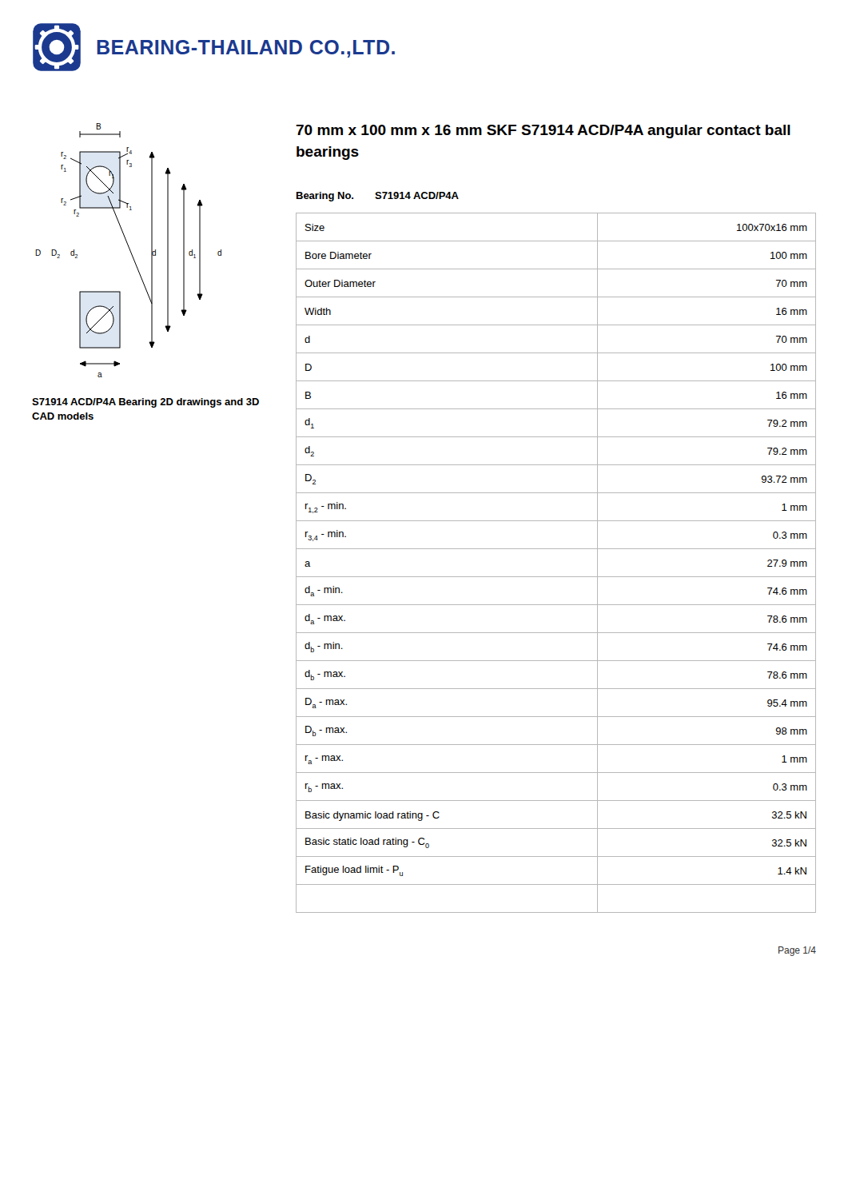BEARING-THAILAND CO.,LTD.
B r2 r1 r2 r2 r4 r3 r1 r1 D D2 d2 d d1 d a
S71914 ACD/P4A Bearing 2D drawings and 3D CAD models
70 mm x 100 mm x 16 mm SKF S71914 ACD/P4A angular contact ball bearings
Bearing No. S71914 ACD/P4A
| Size | 100x70x16 mm |
| Bore Diameter | 100 mm |
| Outer Diameter | 70 mm |
| Width | 16 mm |
| d | 70 mm |
| D | 100 mm |
| B | 16 mm |
| d 1 | 79.2 mm |
| d 2 | 79.2 mm |
| D 2 | 93.72 mm |
| r 1,2 - min. | 1 mm |
| r 3,4 - min. | 0.3 mm |
| a | 27.9 mm |
| d a - min. | 74.6 mm |
| d a - max. | 78.6 mm |
| d b - min. | 74.6 mm |
| d b - max. | 78.6 mm |
| D a - max. | 95.4 mm |
| D b - max. | 98 mm |
| r a - max. | 1 mm |
| r b - max. | 0.3 mm |
| Basic dynamic load rating - C | 32.5 kN |
| Basic static load rating - C 0 | 32.5 kN |
| Fatigue load limit - P u | 1.4 kN |
Page 1/4